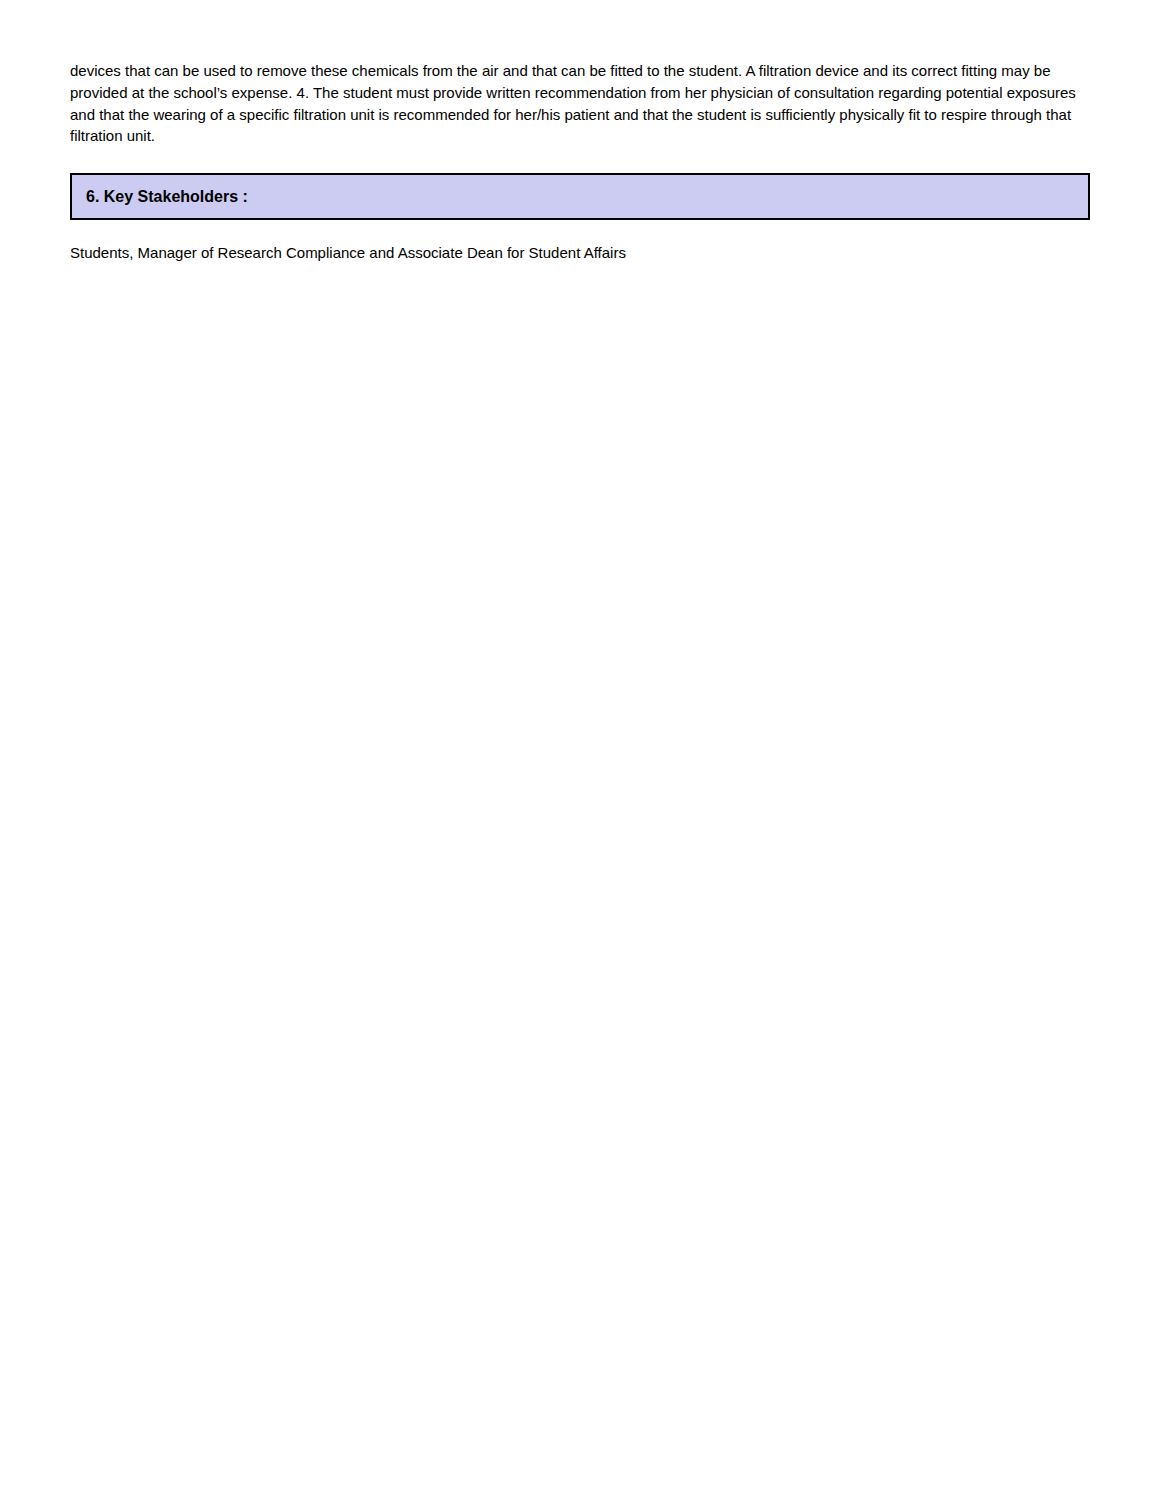devices that can be used to remove these chemicals from the air and that can be fitted to the student. A filtration device and its correct fitting may be provided at the school’s expense. 4. The student must provide written recommendation from her physician of consultation regarding potential exposures and that the wearing of a specific filtration unit is recommended for her/his patient and that the student is sufficiently physically fit to respire through that filtration unit.
6. Key Stakeholders :
Students, Manager of Research Compliance and Associate Dean for Student Affairs